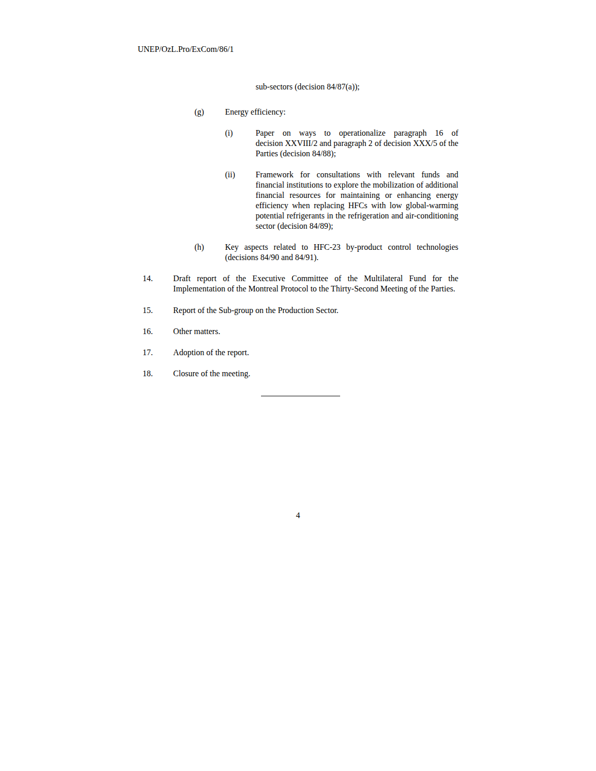UNEP/OzL.Pro/ExCom/86/1
sub-sectors (decision 84/87(a));
(g)
Energy efficiency:
(i)
Paper on ways to operationalize paragraph 16 of decision XXVIII/2 and paragraph 2 of decision XXX/5 of the Parties (decision 84/88);
(ii)
Framework for consultations with relevant funds and financial institutions to explore the mobilization of additional financial resources for maintaining or enhancing energy efficiency when replacing HFCs with low global-warming potential refrigerants in the refrigeration and air-conditioning sector (decision 84/89);
(h)
Key aspects related to HFC-23 by-product control technologies (decisions 84/90 and 84/91).
14.
Draft report of the Executive Committee of the Multilateral Fund for the Implementation of the Montreal Protocol to the Thirty-Second Meeting of the Parties.
15.
Report of the Sub-group on the Production Sector.
16.
Other matters.
17.
Adoption of the report.
18.
Closure of the meeting.
4